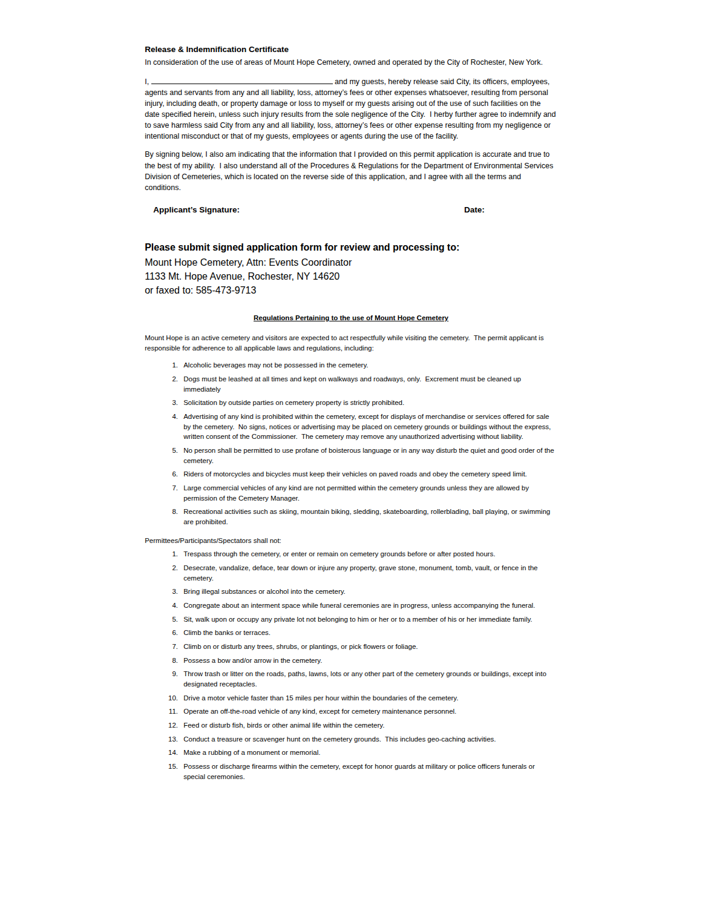Release & Indemnification Certificate
In consideration of the use of areas of Mount Hope Cemetery, owned and operated by the City of Rochester, New York.
I, and my guests, hereby release said City, its officers, employees, agents and servants from any and all liability, loss, attorney’s fees or other expenses whatsoever, resulting from personal injury, including death, or property damage or loss to myself or my guests arising out of the use of such facilities on the date specified herein, unless such injury results from the sole negligence of the City. I herby further agree to indemnify and to save harmless said City from any and all liability, loss, attorney’s fees or other expense resulting from my negligence or intentional misconduct or that of my guests, employees or agents during the use of the facility.
By signing below, I also am indicating that the information that I provided on this permit application is accurate and true to the best of my ability. I also understand all of the Procedures & Regulations for the Department of Environmental Services Division of Cemeteries, which is located on the reverse side of this application, and I agree with all the terms and conditions.
Applicant’s Signature: Date:
Please submit signed application form for review and processing to:
Mount Hope Cemetery, Attn: Events Coordinator
1133 Mt. Hope Avenue, Rochester, NY 14620
or faxed to: 585-473-9713
Regulations Pertaining to the use of Mount Hope Cemetery
Mount Hope is an active cemetery and visitors are expected to act respectfully while visiting the cemetery. The permit applicant is responsible for adherence to all applicable laws and regulations, including:
Alcoholic beverages may not be possessed in the cemetery.
Dogs must be leashed at all times and kept on walkways and roadways, only. Excrement must be cleaned up immediately
Solicitation by outside parties on cemetery property is strictly prohibited.
Advertising of any kind is prohibited within the cemetery, except for displays of merchandise or services offered for sale by the cemetery. No signs, notices or advertising may be placed on cemetery grounds or buildings without the express, written consent of the Commissioner. The cemetery may remove any unauthorized advertising without liability.
No person shall be permitted to use profane of boisterous language or in any way disturb the quiet and good order of the cemetery.
Riders of motorcycles and bicycles must keep their vehicles on paved roads and obey the cemetery speed limit.
Large commercial vehicles of any kind are not permitted within the cemetery grounds unless they are allowed by permission of the Cemetery Manager.
Recreational activities such as skiing, mountain biking, sledding, skateboarding, rollerblading, ball playing, or swimming are prohibited.
Permittees/Participants/Spectators shall not:
Trespass through the cemetery, or enter or remain on cemetery grounds before or after posted hours.
Desecrate, vandalize, deface, tear down or injure any property, grave stone, monument, tomb, vault, or fence in the cemetery.
Bring illegal substances or alcohol into the cemetery.
Congregate about an interment space while funeral ceremonies are in progress, unless accompanying the funeral.
Sit, walk upon or occupy any private lot not belonging to him or her or to a member of his or her immediate family.
Climb the banks or terraces.
Climb on or disturb any trees, shrubs, or plantings, or pick flowers or foliage.
Possess a bow and/or arrow in the cemetery.
Throw trash or litter on the roads, paths, lawns, lots or any other part of the cemetery grounds or buildings, except into designated receptacles.
Drive a motor vehicle faster than 15 miles per hour within the boundaries of the cemetery.
Operate an off-the-road vehicle of any kind, except for cemetery maintenance personnel.
Feed or disturb fish, birds or other animal life within the cemetery.
Conduct a treasure or scavenger hunt on the cemetery grounds. This includes geo-caching activities.
Make a rubbing of a monument or memorial.
Possess or discharge firearms within the cemetery, except for honor guards at military or police officers funerals or special ceremonies.